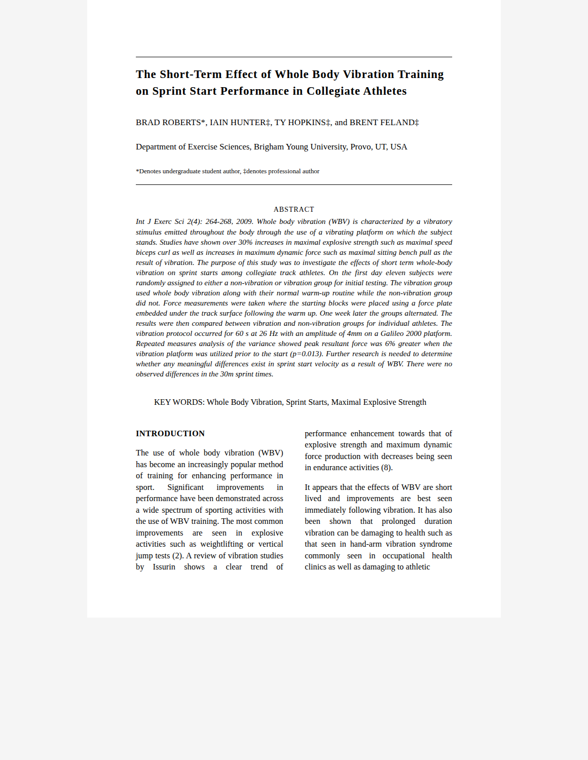The Short-Term Effect of Whole Body Vibration Training on Sprint Start Performance in Collegiate Athletes
BRAD ROBERTS*, IAIN HUNTER‡, TY HOPKINS‡, and BRENT FELAND‡
Department of Exercise Sciences, Brigham Young University, Provo, UT, USA
*Denotes undergraduate student author, ‡denotes professional author
ABSTRACT
Int J Exerc Sci 2(4): 264-268, 2009. Whole body vibration (WBV) is characterized by a vibratory stimulus emitted throughout the body through the use of a vibrating platform on which the subject stands. Studies have shown over 30% increases in maximal explosive strength such as maximal speed biceps curl as well as increases in maximum dynamic force such as maximal sitting bench pull as the result of vibration. The purpose of this study was to investigate the effects of short term whole-body vibration on sprint starts among collegiate track athletes. On the first day eleven subjects were randomly assigned to either a non-vibration or vibration group for initial testing. The vibration group used whole body vibration along with their normal warm-up routine while the non-vibration group did not. Force measurements were taken where the starting blocks were placed using a force plate embedded under the track surface following the warm up. One week later the groups alternated. The results were then compared between vibration and non-vibration groups for individual athletes. The vibration protocol occurred for 60 s at 26 Hz with an amplitude of 4mm on a Galileo 2000 platform. Repeated measures analysis of the variance showed peak resultant force was 6% greater when the vibration platform was utilized prior to the start (p=0.013). Further research is needed to determine whether any meaningful differences exist in sprint start velocity as a result of WBV. There were no observed differences in the 30m sprint times.
KEY WORDS: Whole Body Vibration, Sprint Starts, Maximal Explosive Strength
INTRODUCTION
The use of whole body vibration (WBV) has become an increasingly popular method of training for enhancing performance in sport. Significant improvements in performance have been demonstrated across a wide spectrum of sporting activities with the use of WBV training. The most common improvements are seen in explosive activities such as weightlifting or vertical jump tests (2). A review of vibration studies by Issurin shows a clear trend of performance enhancement towards that of explosive strength and maximum dynamic force production with decreases being seen in endurance activities (8).
It appears that the effects of WBV are short lived and improvements are best seen immediately following vibration. It has also been shown that prolonged duration vibration can be damaging to health such as that seen in hand-arm vibration syndrome commonly seen in occupational health clinics as well as damaging to athletic